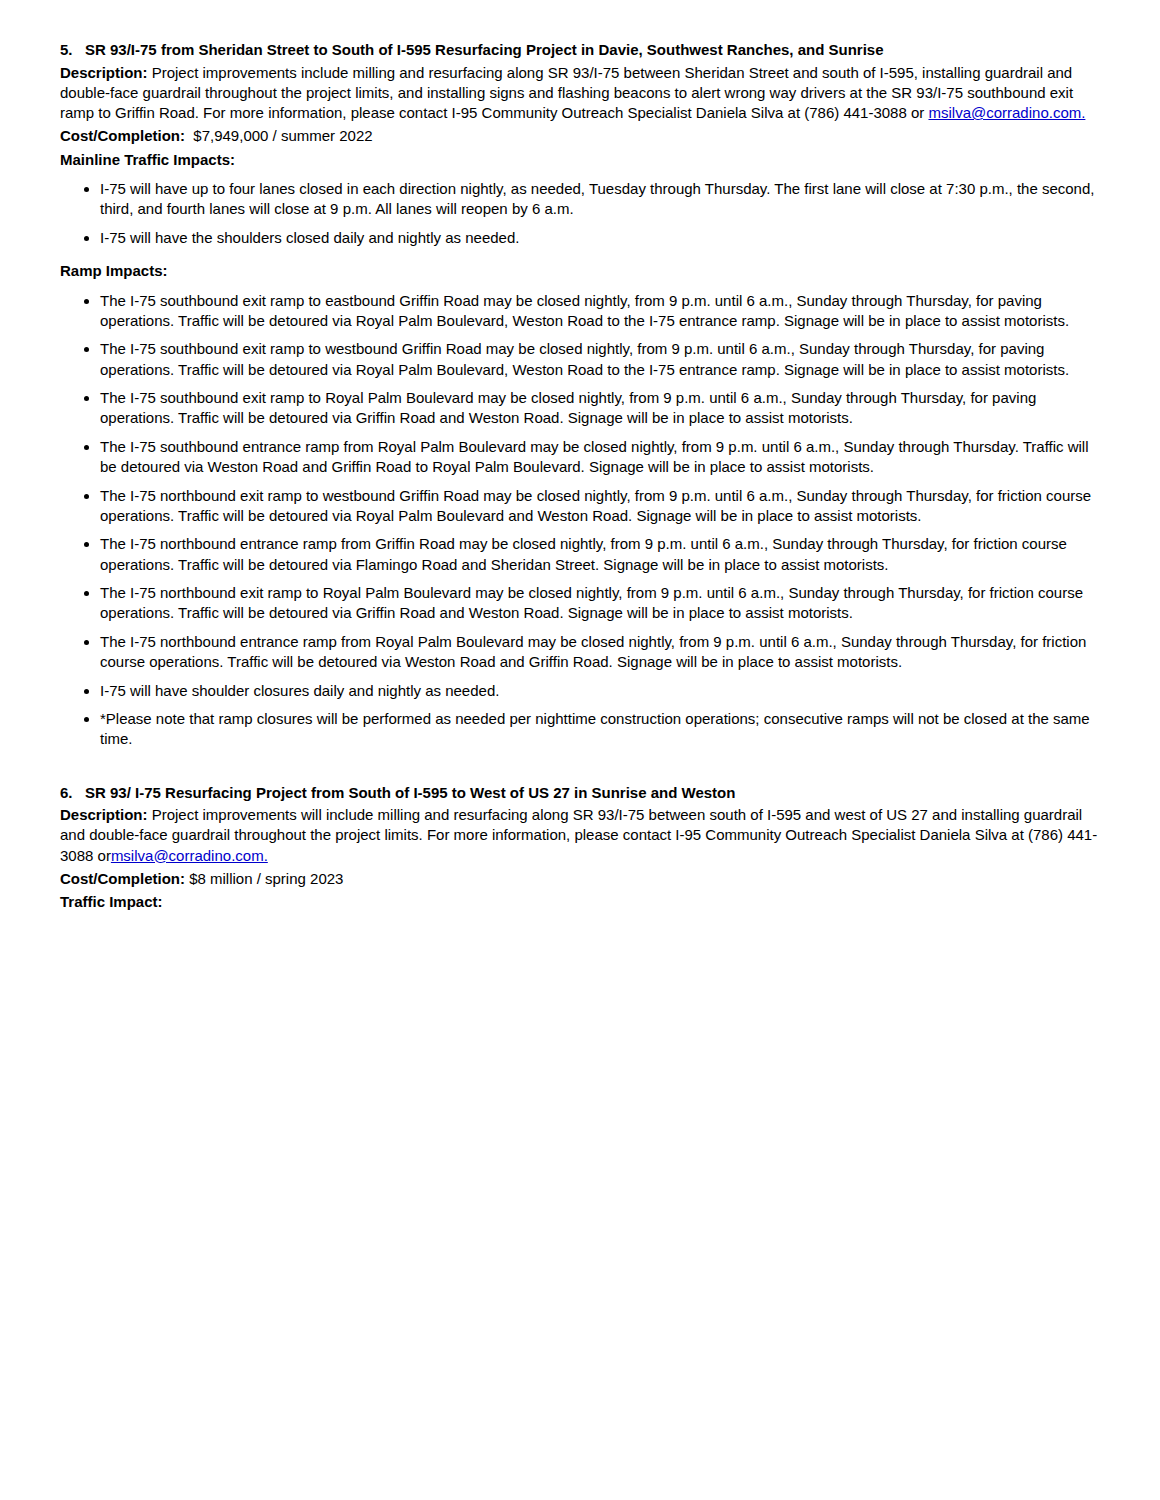5. SR 93/I-75 from Sheridan Street to South of I-595 Resurfacing Project in Davie, Southwest Ranches, and Sunrise
Description: Project improvements include milling and resurfacing along SR 93/I-75 between Sheridan Street and south of I-595, installing guardrail and double-face guardrail throughout the project limits, and installing signs and flashing beacons to alert wrong way drivers at the SR 93/I-75 southbound exit ramp to Griffin Road. For more information, please contact I-95 Community Outreach Specialist Daniela Silva at (786) 441-3088 or msilva@corradino.com.
Cost/Completion: $7,949,000 / summer 2022
Mainline Traffic Impacts:
I-75 will have up to four lanes closed in each direction nightly, as needed, Tuesday through Thursday. The first lane will close at 7:30 p.m., the second, third, and fourth lanes will close at 9 p.m. All lanes will reopen by 6 a.m.
I-75 will have the shoulders closed daily and nightly as needed.
Ramp Impacts:
The I-75 southbound exit ramp to eastbound Griffin Road may be closed nightly, from 9 p.m. until 6 a.m., Sunday through Thursday, for paving operations. Traffic will be detoured via Royal Palm Boulevard, Weston Road to the I-75 entrance ramp. Signage will be in place to assist motorists.
The I-75 southbound exit ramp to westbound Griffin Road may be closed nightly, from 9 p.m. until 6 a.m., Sunday through Thursday, for paving operations. Traffic will be detoured via Royal Palm Boulevard, Weston Road to the I-75 entrance ramp. Signage will be in place to assist motorists.
The I-75 southbound exit ramp to Royal Palm Boulevard may be closed nightly, from 9 p.m. until 6 a.m., Sunday through Thursday, for paving operations. Traffic will be detoured via Griffin Road and Weston Road. Signage will be in place to assist motorists.
The I-75 southbound entrance ramp from Royal Palm Boulevard may be closed nightly, from 9 p.m. until 6 a.m., Sunday through Thursday. Traffic will be detoured via Weston Road and Griffin Road to Royal Palm Boulevard. Signage will be in place to assist motorists.
The I-75 northbound exit ramp to westbound Griffin Road may be closed nightly, from 9 p.m. until 6 a.m., Sunday through Thursday, for friction course operations. Traffic will be detoured via Royal Palm Boulevard and Weston Road. Signage will be in place to assist motorists.
The I-75 northbound entrance ramp from Griffin Road may be closed nightly, from 9 p.m. until 6 a.m., Sunday through Thursday, for friction course operations. Traffic will be detoured via Flamingo Road and Sheridan Street. Signage will be in place to assist motorists.
The I-75 northbound exit ramp to Royal Palm Boulevard may be closed nightly, from 9 p.m. until 6 a.m., Sunday through Thursday, for friction course operations. Traffic will be detoured via Griffin Road and Weston Road. Signage will be in place to assist motorists.
The I-75 northbound entrance ramp from Royal Palm Boulevard may be closed nightly, from 9 p.m. until 6 a.m., Sunday through Thursday, for friction course operations. Traffic will be detoured via Weston Road and Griffin Road. Signage will be in place to assist motorists.
I-75 will have shoulder closures daily and nightly as needed.
*Please note that ramp closures will be performed as needed per nighttime construction operations; consecutive ramps will not be closed at the same time.
6. SR 93/ I-75 Resurfacing Project from South of I-595 to West of US 27 in Sunrise and Weston
Description: Project improvements will include milling and resurfacing along SR 93/I-75 between south of I-595 and west of US 27 and installing guardrail and double-face guardrail throughout the project limits. For more information, please contact I-95 Community Outreach Specialist Daniela Silva at (786) 441-3088 ormsilva@corradino.com.
Cost/Completion: $8 million / spring 2023
Traffic Impact: